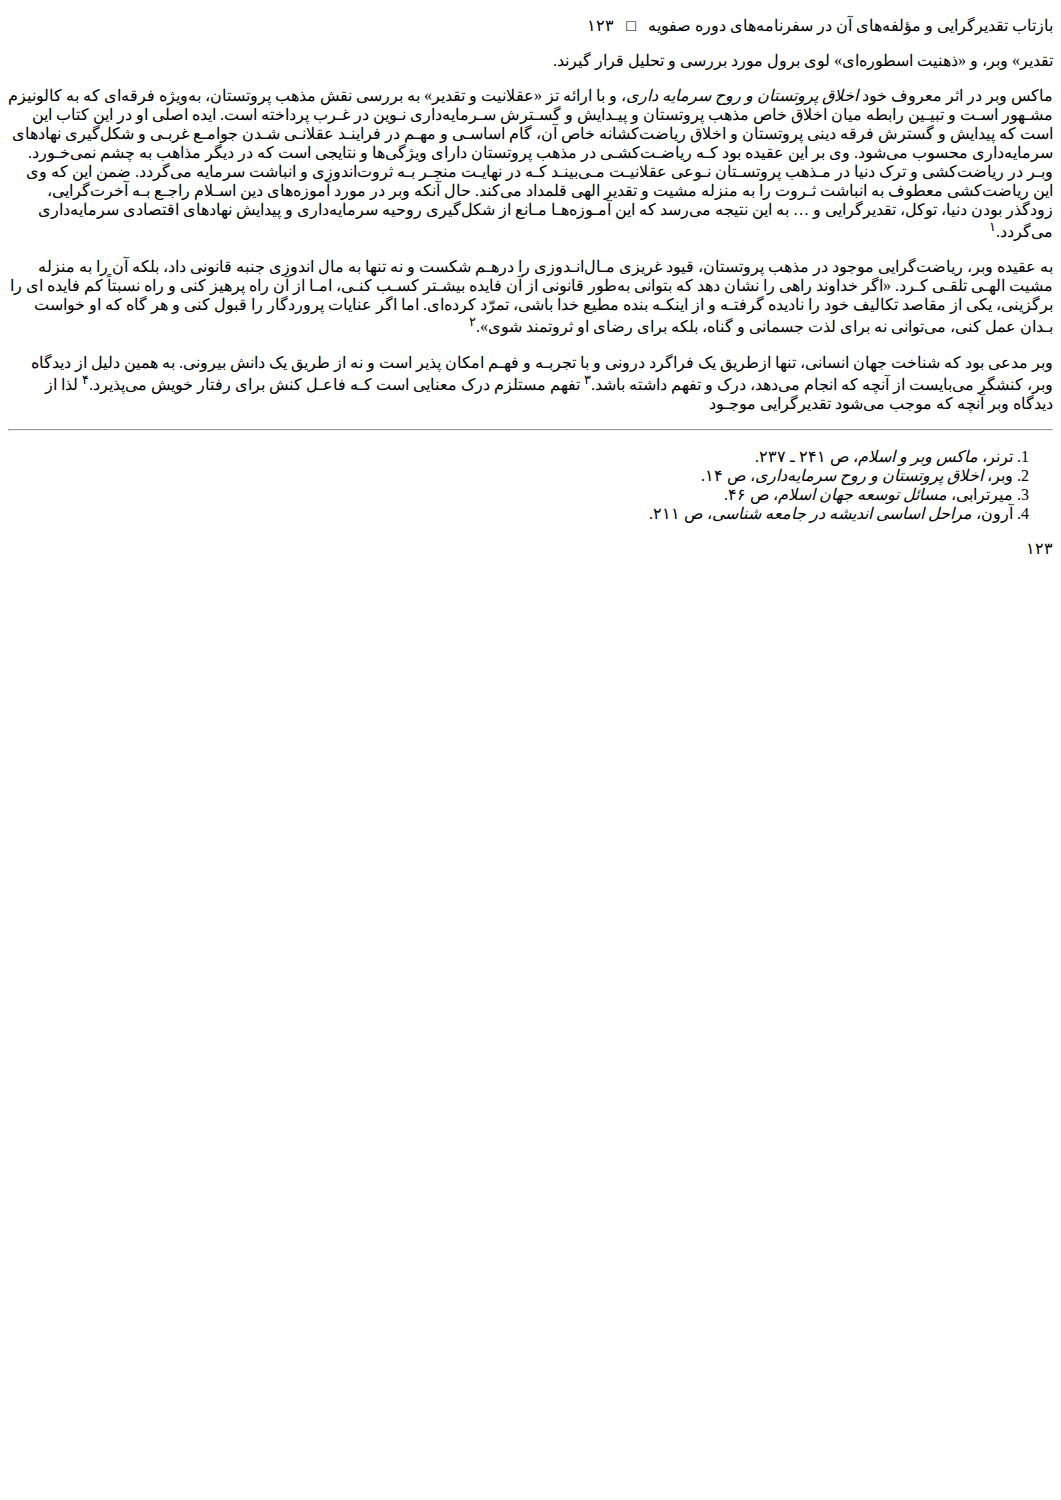بازتاب تقدیرگرایی و مؤلفه‌های آن در سفرنامه‌های دوره صفویه □ ۱۲۳
تقدیر» وبر، و «ذهنیت اسطوره‌ای» لوی برول مورد بررسی و تحلیل قرار گیرند.
ماکس وبر در اثر معروف خود اخلاق پروتستان و روح سرمایه داری، و با ارائه تز «عقلانیت و تقدیر» به بررسی نقش مذهب پروتستان، به‌ویژه فرقه‌ای که به کالونیزم مشـهور اسـت و تبیـین رابطه میان اخلاق خاص مذهب پروتستان و پیـدایش و گسـترش سـرمایه‌داری نـوین در غـرب پرداخته است. ایده اصلی او در این کتاب این است که پیدایش و گسترش فرقه دینی پروتستان و اخلاق ریاضت‌کشانه خاص آن، گام اساسـی و مهـم در فراینـد عقلانـی شـدن جوامـع غربـی و شکل‌گیری نهادهای سرمایه‌داری محسوب می‌شود. وی بر این عقیده بود کـه ریاضـت‌کشـی در مذهب پروتستان دارای ویژگی‌ها و نتایجی است که در دیگر مذاهب به چشم نمی‌خـورد. وبـر در ریاضت‌کشی و ترک دنیا در مـذهب پروتسـتان نـوعی عقلانیـت مـی‌بینـد کـه در نهایـت منجـر بـه ثروت‌اندوزی و انباشت سرمایه می‌گردد. ضمن این که وی این ریاضت‌کشی معطوف به انباشت ثـروت را به منزله مشیت و تقدیر الهی قلمداد می‌کند. حال آنکه وبر در مورد آموزه‌های دین اسـلام راجـع بـه آخرت‌گرایی، زودگذر بودن دنیا، توکل، تقدیرگرایی و … به این نتیجه می‌رسد که این آمـوزه‌هـا مـانع از شکل‌گیری روحیه سرمایه‌داری و پیدایش نهادهای اقتصادی سرمایه‌داری می‌گردد.۱
به عقیده وبر، ریاضت‌گرایی موجود در مذهب پروتستان، قیود غریزی مـال‌انـدوزی را درهـم شکست و نه تنها به مال اندوزی جنبه قانونی داد، بلکه آن را به منزله مشیت الهـی تلقـی کـرد. «اگر خداوند راهی را نشان دهد که بتوانی به‌طور قانونی از آن فایده بیشـتر کسـب کنـی، امـا از آن راه پرهیز کنی و راه نسبتاً کم فایده ای را برگزینی، یکی از مقاصد تکالیف خود را نادیده گرفتـه و از اینکـه بنده مطیع خدا باشی، تمرّد کرده‌ای. اما اگر عنایات پروردگار را قبول کنی و هر گاه که او خواست بـدان عمل کنی، می‌توانی نه برای لذت جسمانی و گناه، بلکه برای رضای او ثروتمند شوی».۲
وبر مدعی بود که شناخت جهان انسانی، تنها از‌طریق یک فراگرد درونی و با تجربـه و فهـم امکان پذیر است و نه از طریق یک دانش بیرونی. به همین دلیل از دیدگاه وبر، کنشگر می‌بایست از آنچه که انجام می‌دهد، درک و تفهم داشته باشد.۳ تفهم مستلزم درک معنایی است کـه فاعـل کنش برای رفتار خویش می‌پذیرد.۴ لذا از دیدگاه وبر آنچه که موجب می‌شود تقدیرگرایی موجـود
ترنر، ماکس وبر و اسلام، ص ۲۴۱ ـ ۲۳۷.
وبر، اخلاق پروتستان و روح سرمایه‌داری، ص ۱۴.
میرترابی، مسائل توسعه جهان اسلام، ص ۴۶.
آرون، مراحل اساسی اندیشه در جامعه شناسی، ص ۲۱۱.
۱۲۳